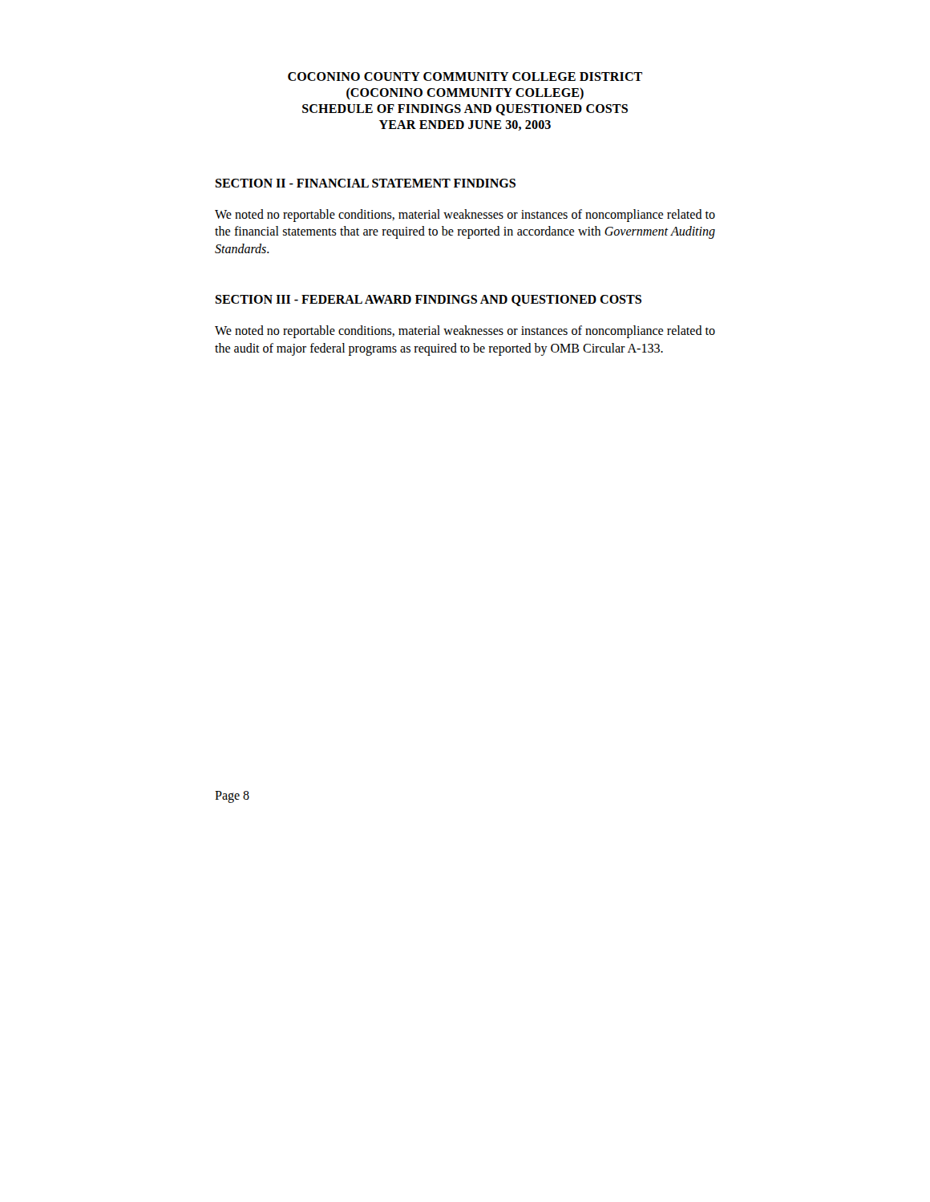Coconino County Community College District
(Coconino Community College)
Schedule of Findings and Questioned Costs
Year Ended June 30, 2003
Section II - Financial Statement Findings
We noted no reportable conditions, material weaknesses or instances of noncompliance related to the financial statements that are required to be reported in accordance with Government Auditing Standards.
Section III - Federal Award Findings and Questioned Costs
We noted no reportable conditions, material weaknesses or instances of noncompliance related to the audit of major federal programs as required to be reported by OMB Circular A-133.
Page 8